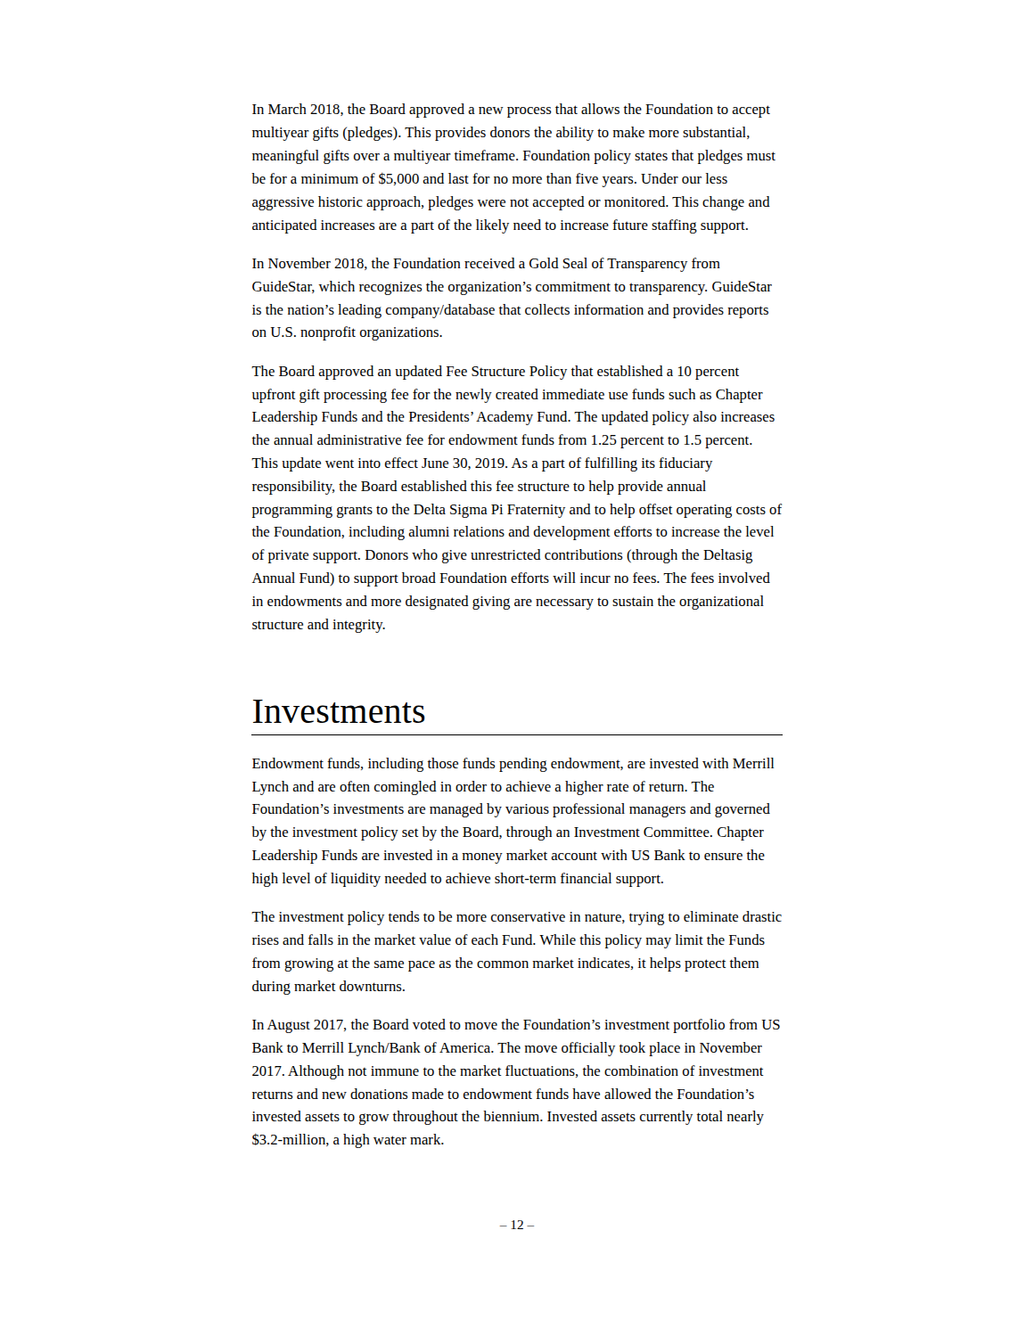In March 2018, the Board approved a new process that allows the Foundation to accept multiyear gifts (pledges). This provides donors the ability to make more substantial, meaningful gifts over a multiyear timeframe. Foundation policy states that pledges must be for a minimum of $5,000 and last for no more than five years. Under our less aggressive historic approach, pledges were not accepted or monitored. This change and anticipated increases are a part of the likely need to increase future staffing support.
In November 2018, the Foundation received a Gold Seal of Transparency from GuideStar, which recognizes the organization’s commitment to transparency. GuideStar is the nation’s leading company/database that collects information and provides reports on U.S. nonprofit organizations.
The Board approved an updated Fee Structure Policy that established a 10 percent upfront gift processing fee for the newly created immediate use funds such as Chapter Leadership Funds and the Presidents’ Academy Fund. The updated policy also increases the annual administrative fee for endowment funds from 1.25 percent to 1.5 percent. This update went into effect June 30, 2019. As a part of fulfilling its fiduciary responsibility, the Board established this fee structure to help provide annual programming grants to the Delta Sigma Pi Fraternity and to help offset operating costs of the Foundation, including alumni relations and development efforts to increase the level of private support. Donors who give unrestricted contributions (through the Deltasig Annual Fund) to support broad Foundation efforts will incur no fees. The fees involved in endowments and more designated giving are necessary to sustain the organizational structure and integrity.
Investments
Endowment funds, including those funds pending endowment, are invested with Merrill Lynch and are often comingled in order to achieve a higher rate of return. The Foundation’s investments are managed by various professional managers and governed by the investment policy set by the Board, through an Investment Committee. Chapter Leadership Funds are invested in a money market account with US Bank to ensure the high level of liquidity needed to achieve short-term financial support.
The investment policy tends to be more conservative in nature, trying to eliminate drastic rises and falls in the market value of each Fund. While this policy may limit the Funds from growing at the same pace as the common market indicates, it helps protect them during market downturns.
In August 2017, the Board voted to move the Foundation’s investment portfolio from US Bank to Merrill Lynch/Bank of America. The move officially took place in November 2017. Although not immune to the market fluctuations, the combination of investment returns and new donations made to endowment funds have allowed the Foundation’s invested assets to grow throughout the biennium. Invested assets currently total nearly $3.2-million, a high water mark.
– 12 –